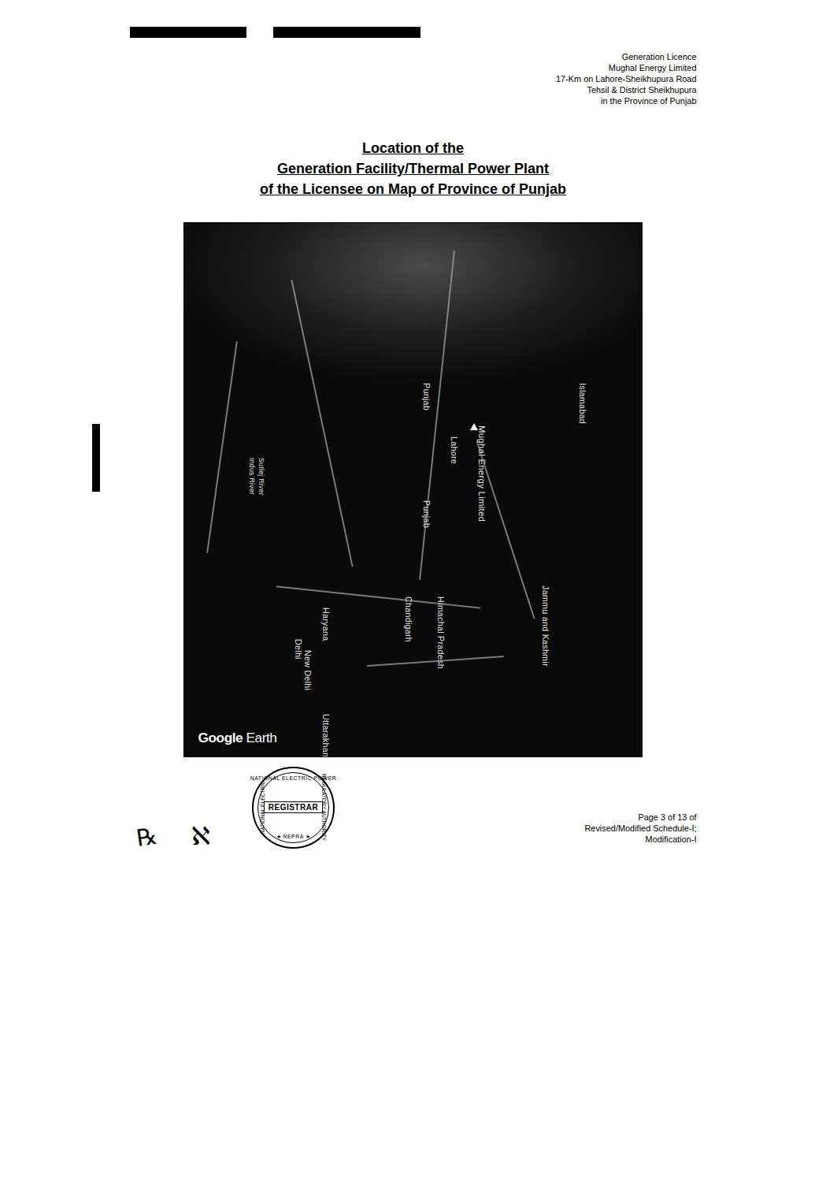Generation Licence
Mughal Energy Limited
17-Km on Lahore-Sheikhupura Road
Tehsil & District Sheikhupura
in the Province of Punjab
Location of the Generation Facility/Thermal Power Plant of the Licensee on Map of Province of Punjab
Indus River
Sutlej River
Punjab
Punjab
Lahore
Islamabad
Mughal Energy Limited
Haryana
Delhi
New Delhi
Chandigarh
Himachal Pradesh
Uttarakhand
Jammu and Kashmir
Google Earth
℞
ℵ
NATIONAL ELECTRIC POWER
REGISTRAR
★ NEPRA ★
NATIONAL ELECTRIC
REGULATORY AUTHORITY
Page 3 of 13 of
Revised/Modified Schedule-I;
Modification-I